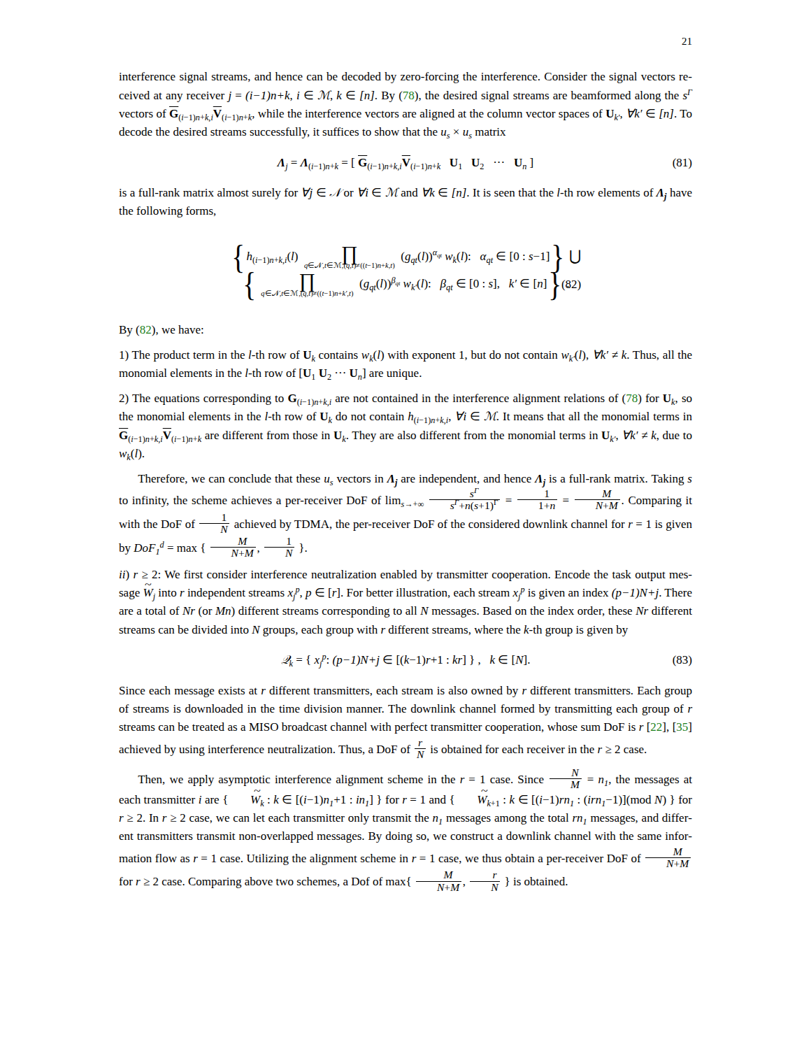21
interference signal streams, and hence can be decoded by zero-forcing the interference. Consider the signal vectors received at any receiver j = (i−1)n+k, i ∈ ℳ, k ∈ [n]. By (78), the desired signal streams are beamformed along the sΓ vectors of G(i−1)n+k,iV(i−1)n+k, while the interference vectors are aligned at the column vector spaces of Uk′, ∀k′ ∈ [n]. To decode the desired streams successfully, it suffices to show that the us × us matrix
Λj = Λ(i−1)n+k = [ G(i−1)n+k,iV(i−1)n+k U1 U2 ··· Un ] (81)
is a full-rank matrix almost surely for ∀j ∈ 𝒩 or ∀i ∈ ℳ and ∀k ∈ [n]. It is seen that the l-th row elements of Λj have the following forms,
{h(i−1)n+k,i(l) ∏q∈𝒩,t∈ℳ,(q,t)≠((t−1)n+k,t) (gqt(l))αqt wk(l): αqt ∈ [0 : s−1]} ⋃ { ∏q∈𝒩,t∈ℳ,(q,t)≠((t−1)n+k′,t) (gqt(l))βqt wk′(l): βqt ∈ [0 : s], k′ ∈ [n]} . (82)
By (82), we have:
1) The product term in the l-th row of Uk contains wk(l) with exponent 1, but do not contain wk′(l), ∀k′ ≠ k. Thus, all the monomial elements in the l-th row of [U1 U2 ··· Un] are unique.
2) The equations corresponding to G(i−1)n+k,i are not contained in the interference alignment relations of (78) for Uk, so the monomial elements in the l-th row of Uk do not contain h(i−1)n+k,i, ∀i ∈ ℳ. It means that all the monomial terms in G(i−1)n+k,iV(i−1)n+k are different from those in Uk. They are also different from the monomial terms in Uk′, ∀k′ ≠ k, due to wk(l).
Therefore, we can conclude that these us vectors in Λj are independent, and hence Λj is a full-rank matrix. Taking s to infinity, the scheme achieves a per-receiver DoF of lims→+∞ sΓ sΓ+n(s+1)Γ = 11+n = MN+M. Comparing it with the DoF of 1 N achieved by TDMA, the per-receiver DoF of the considered downlink channel for r = 1 is given by DoF1d = max { MN+M, 1 N }.
ii) r ≥ 2: We first consider interference neutralization enabled by transmitter cooperation. Encode the task output message Wj into r independent streams xjp, p ∈ [r]. For better illustration, each stream xjp is given an index (p−1)N+j. There are a total of Nr (or Mn) different streams corresponding to all N messages. Based on the index order, these Nr different streams can be divided into N groups, each group with r different streams, where the k-th group is given by
𝒬k = { xjp: (p−1)N+j ∈ [(k−1)r+1 : kr] } , k ∈ [N]. (83)
Since each message exists at r different transmitters, each stream is also owned by r different transmitters. Each group of streams is downloaded in the time division manner. The downlink channel formed by transmitting each group of r streams can be treated as a MISO broadcast channel with perfect transmitter cooperation, whose sum DoF is r [22], [35] achieved by using interference neutralization. Thus, a DoF of rN is obtained for each receiver in the r ≥ 2 case.
Then, we apply asymptotic interference alignment scheme in the r = 1 case. Since NM = n1, the messages at each transmitter i are { Wk : k ∈ [(i−1)n1+1 : in1] } for r = 1 and { Wk+1 : k ∈ [(i−1)rn1 : (irn1−1)](mod N) } for r ≥ 2. In r ≥ 2 case, we can let each transmitter only transmit the n1 messages among the total rn1 messages, and different transmitters transmit non-overlapped messages. By doing so, we construct a downlink channel with the same information flow as r = 1 case. Utilizing the alignment scheme in r = 1 case, we thus obtain a per-receiver DoF of MN+M for r ≥ 2 case. Comparing above two schemes, a Dof of max{ MN+M, rN } is obtained.